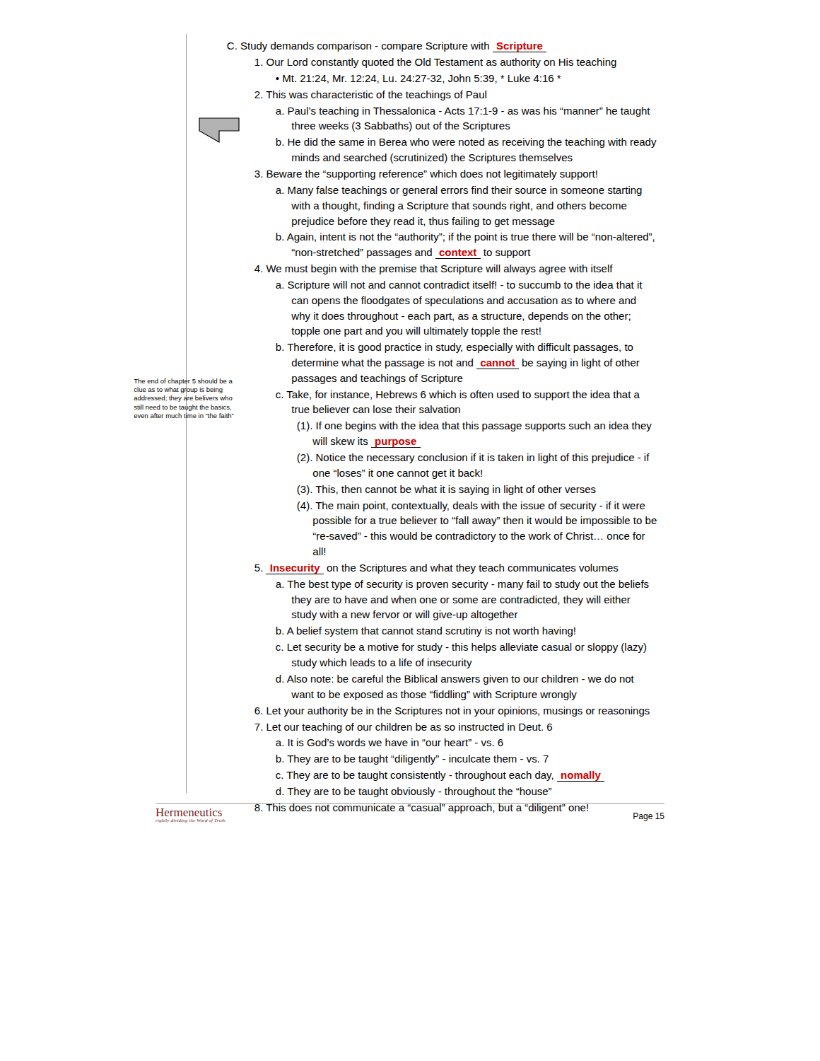The end of chapter 5 should be a clue as to what group is being addressed; they are belivers who still need to be taught the basics, even after much time in “the faith”
C. Study demands comparison - compare Scripture with Scripture
1. Our Lord constantly quoted the Old Testament as authority on His teaching
• Mt. 21:24, Mr. 12:24, Lu. 24:27-32, John 5:39, * Luke 4:16 *
2. This was characteristic of the teachings of Paul
a. Paul’s teaching in Thessalonica - Acts 17:1-9 - as was his “manner” he taught three weeks (3 Sabbaths) out of the Scriptures
b. He did the same in Berea who were noted as receiving the teaching with ready minds and searched (scrutinized) the Scriptures themselves
3. Beware the “supporting reference” which does not legitimately support!
a. Many false teachings or general errors find their source in someone starting with a thought, finding a Scripture that sounds right, and others become prejudice before they read it, thus failing to get message
b. Again, intent is not the “authority”; if the point is true there will be “non-altered”, “non-stretched” passages and context to support
4. We must begin with the premise that Scripture will always agree with itself
a. Scripture will not and cannot contradict itself! - to succumb to the idea that it can opens the floodgates of speculations and accusation as to where and why it does throughout - each part, as a structure, depends on the other; topple one part and you will ultimately topple the rest!
b. Therefore, it is good practice in study, especially with difficult passages, to determine what the passage is not and cannot be saying in light of other passages and teachings of Scripture
c. Take, for instance, Hebrews 6 which is often used to support the idea that a true believer can lose their salvation
(1). If one begins with the idea that this passage supports such an idea they will skew its purpose
(2). Notice the necessary conclusion if it is taken in light of this prejudice - if one “loses” it one cannot get it back!
(3). This, then cannot be what it is saying in light of other verses
(4). The main point, contextually, deals with the issue of security - if it were possible for a true believer to “fall away” then it would be impossible to be “re-saved” - this would be contradictory to the work of Christ… once for all!
5. Insecurity on the Scriptures and what they teach communicates volumes
a. The best type of security is proven security - many fail to study out the beliefs they are to have and when one or some are contradicted, they will either study with a new fervor or will give-up altogether
b. A belief system that cannot stand scrutiny is not worth having!
c. Let security be a motive for study - this helps alleviate casual or sloppy (lazy) study which leads to a life of insecurity
d. Also note: be careful the Biblical answers given to our children - we do not want to be exposed as those “fiddling” with Scripture wrongly
6. Let your authority be in the Scriptures not in your opinions, musings or reasonings
7. Let our teaching of our children be as so instructed in Deut. 6
a. It is God’s words we have in “our heart” - vs. 6
b. They are to be taught “diligently” - inculcate them - vs. 7
c. They are to be taught consistently - throughout each day, nomally
d. They are to be taught obviously - throughout the “house”
8. This does not communicate a “casual” approach, but a “diligent” one!
Hermeneuticsrightly dividing the Word of Truth
Page 15